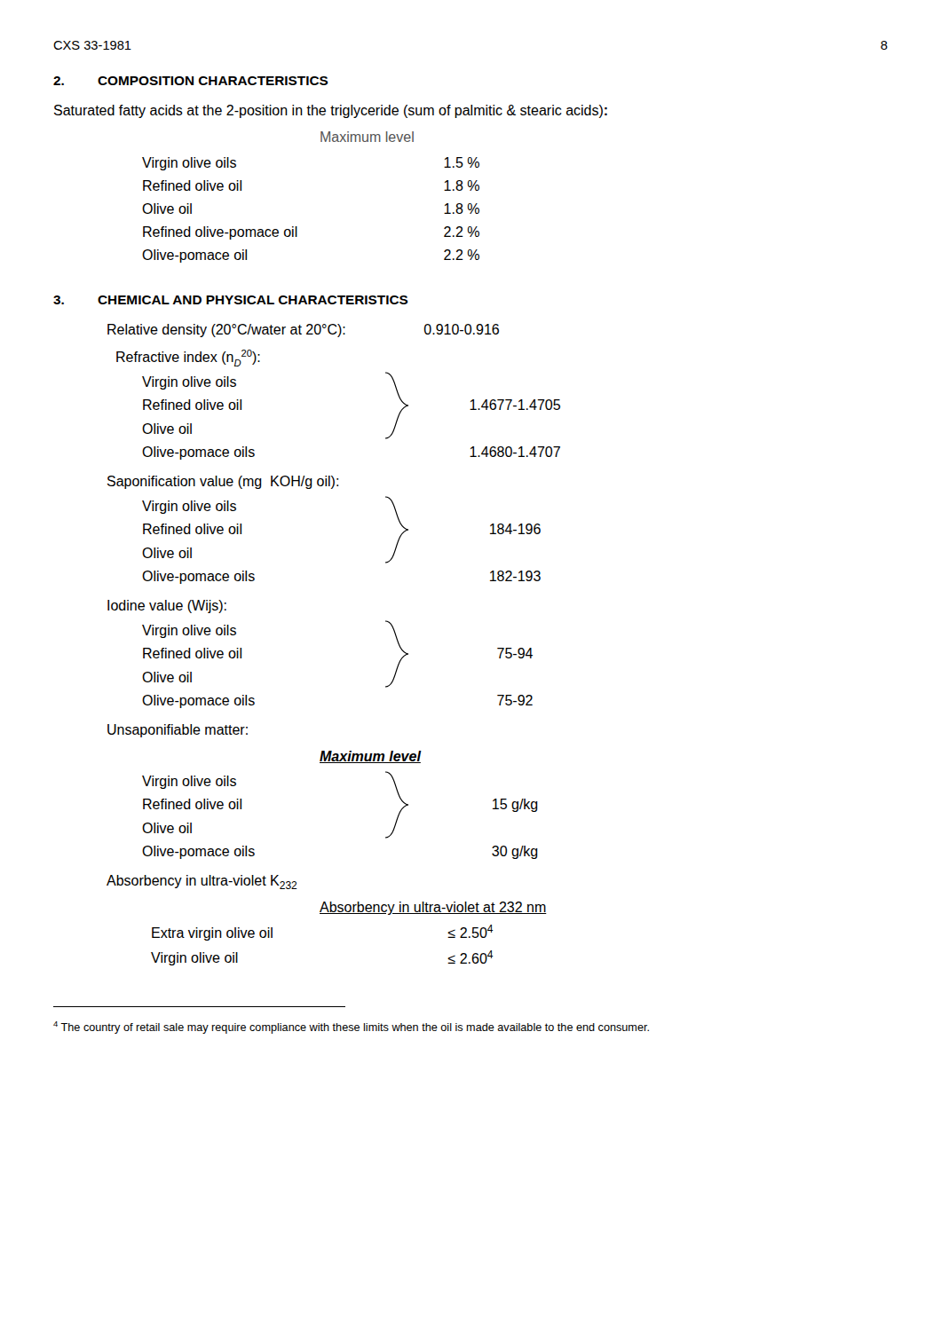CXS 33-1981 8
2. COMPOSITION CHARACTERISTICS
Saturated fatty acids at the 2-position in the triglyceride (sum of palmitic & stearic acids):
Maximum level
| Virgin olive oils | 1.5 % |
| Refined olive oil | 1.8 % |
| Olive oil | 1.8 % |
| Refined olive-pomace oil | 2.2 % |
| Olive-pomace oil | 2.2 % |
3. CHEMICAL AND PHYSICAL CHARACTERISTICS
Relative density (20°C/water at 20°C): 0.910-0.916
Refractive index (nD 20):
| Virgin olive oils | | 1.4677-1.4705 |
| Refined olive oil |
| Olive oil |
| Olive-pomace oils | | 1.4680-1.4707 |
Saponification value (mg KOH/g oil):
| Virgin olive oils | | 184-196 |
| Refined olive oil |
| Olive oil |
| Olive-pomace oils | | 182-193 |
Iodine value (Wijs):
| Virgin olive oils | | 75-94 |
| Refined olive oil |
| Olive oil |
| Olive-pomace oils | | 75-92 |
Unsaponifiable matter:
Maximum level
| Virgin olive oils | | 15 g/kg |
| Refined olive oil |
| Olive oil |
| Olive-pomace oils | | 30 g/kg |
Absorbency in ultra-violet K232
Absorbency in ultra-violet at 232 nm
| Extra virgin olive oil | ≤ 2.50 4 |
| Virgin olive oil | ≤ 2.60 4 |
4 The country of retail sale may require compliance with these limits when the oil is made available to the end consumer.